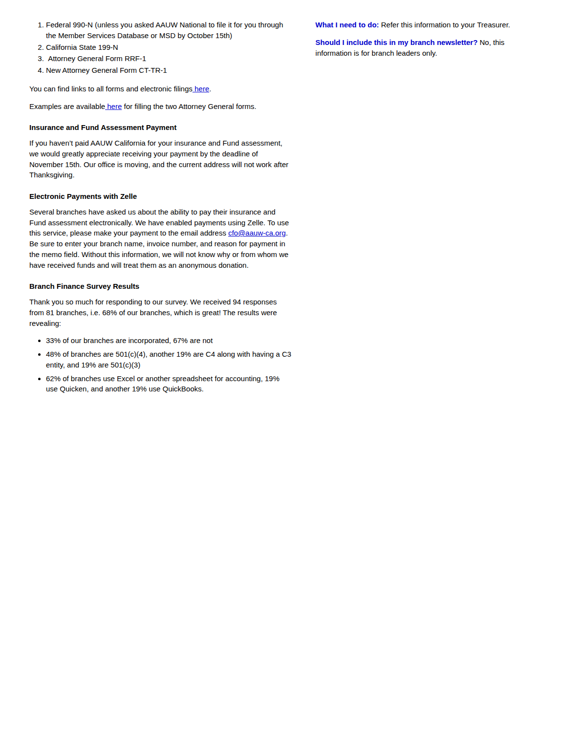Federal 990-N (unless you asked AAUW National to file it for you through the Member Services Database or MSD by October 15th)
California State 199-N
Attorney General Form RRF-1
New Attorney General Form CT-TR-1
You can find links to all forms and electronic filings here.
Examples are available here for filling the two Attorney General forms.
Insurance and Fund Assessment Payment
If you haven’t paid AAUW California for your insurance and Fund assessment, we would greatly appreciate receiving your payment by the deadline of November 15th. Our office is moving, and the current address will not work after Thanksgiving.
Electronic Payments with Zelle
Several branches have asked us about the ability to pay their insurance and Fund assessment electronically. We have enabled payments using Zelle. To use this service, please make your payment to the email address cfo@aauw-ca.org. Be sure to enter your branch name, invoice number, and reason for payment in the memo field. Without this information, we will not know why or from whom we have received funds and will treat them as an anonymous donation.
Branch Finance Survey Results
Thank you so much for responding to our survey. We received 94 responses from 81 branches, i.e. 68% of our branches, which is great! The results were revealing:
33% of our branches are incorporated, 67% are not
48% of branches are 501(c)(4), another 19% are C4 along with having a C3 entity, and 19% are 501(c)(3)
62% of branches use Excel or another spreadsheet for accounting, 19% use Quicken, and another 19% use QuickBooks.
What I need to do: Refer this information to your Treasurer.
Should I include this in my branch newsletter? No, this information is for branch leaders only.